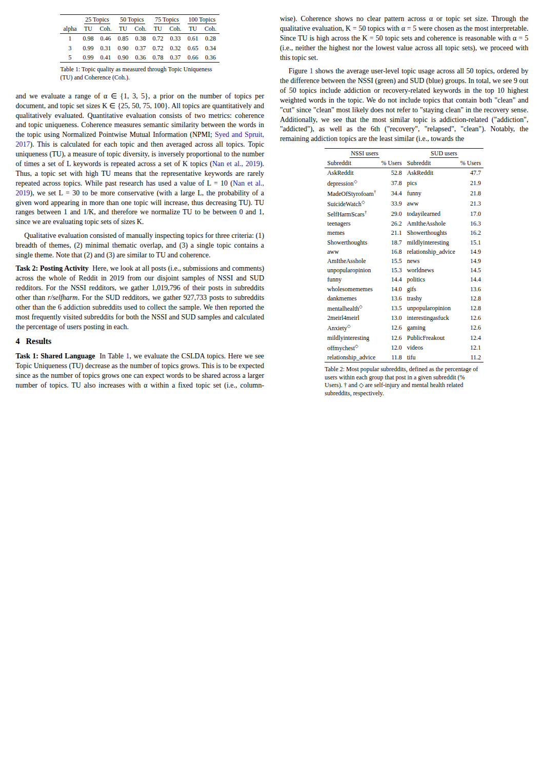Table 1: Topic quality as measured through Topic Uniqueness (TU) and Coherence (Coh.).
| | 25 Topics | 50 Topics | 75 Topics | 100 Topics |
| --- | --- | --- | --- | --- |
| alpha | TU | Coh. | TU | Coh. | TU | Coh. | TU | Coh. |
| 1 | 0.98 | 0.46 | 0.85 | 0.38 | 0.72 | 0.33 | 0.61 | 0.28 |
| 3 | 0.99 | 0.31 | 0.90 | 0.37 | 0.72 | 0.32 | 0.65 | 0.34 |
| 5 | 0.99 | 0.41 | 0.90 | 0.36 | 0.78 | 0.37 | 0.66 | 0.36 |
and we evaluate a range of α ∈ {1, 3, 5}, a prior on the number of topics per document, and topic set sizes K ∈ {25, 50, 75, 100}. All topics are quantitatively and qualitatively evaluated. Quantitative evaluation consists of two metrics: coherence and topic uniqueness. Coherence measures semantic similarity between the words in the topic using Normalized Pointwise Mutual Information (NPMI; Syed and Spruit, 2017). This is calculated for each topic and then averaged across all topics. Topic uniqueness (TU), a measure of topic diversity, is inversely proportional to the number of times a set of L keywords is repeated across a set of K topics (Nan et al., 2019). Thus, a topic set with high TU means that the representative keywords are rarely repeated across topics. While past research has used a value of L = 10 (Nan et al., 2019), we set L = 30 to be more conservative (with a large L, the probability of a given word appearing in more than one topic will increase, thus decreasing TU). TU ranges between 1 and 1/K, and therefore we normalize TU to be between 0 and 1, since we are evaluating topic sets of sizes K.
Qualitative evaluation consisted of manually inspecting topics for three criteria: (1) breadth of themes, (2) minimal thematic overlap, and (3) a single topic contains a single theme. Note that (2) and (3) are similar to TU and coherence.
Task 2: Posting Activity Here, we look at all posts (i.e., submissions and comments) across the whole of Reddit in 2019 from our disjoint samples of NSSI and SUD redditors. For the NSSI redditors, we gather 1,019,796 of their posts in subreddits other than r/selfharm. For the SUD redditors, we gather 927,733 posts to subreddits other than the 6 addiction subreddits used to collect the sample. We then reported the most frequently visited subreddits for both the NSSI and SUD samples and calculated the percentage of users posting in each.
4 Results
Task 1: Shared Language In Table 1, we evaluate the CSLDA topics. Here we see Topic Uniqueness (TU) decrease as the number of topics grows. This is to be expected since as the number of topics grows one can expect words to be shared across a larger number of topics. TU also increases with α within a fixed topic set (i.e., column-wise). Coherence shows no clear pattern across α or topic set size. Through the qualitative evaluation, K = 50 topics with α = 5 were chosen as the most interpretable. Since TU is high across the K = 50 topic sets and coherence is reasonable with α = 5 (i.e., neither the highest nor the lowest value across all topic sets), we proceed with this topic set.
Figure 1 shows the average user-level topic usage across all 50 topics, ordered by the difference between the NSSI (green) and SUD (blue) groups. In total, we see 9 out of 50 topics include addiction or recovery-related keywords in the top 10 highest weighted words in the topic. We do not include topics that contain both "clean" and "cut" since "clean" most likely does not refer to "staying clean" in the recovery sense. Additionally, we see that the most similar topic is addiction-related ("addiction", "addicted"), as well as the 6th ("recovery", "relapsed", "clean"). Notably, the remaining addiction topics are the least similar (i.e., towards the
Table 2: Most popular subreddits, defined as the percentage of users within each group that post in a given subreddit (% Users). † and ◇ are self-injury and mental health related subreddits, respectively.
| NSSI users | SUD users |
| --- | --- |
| Subreddit | % Users | Subreddit | % Users |
| AskReddit | 52.8 | AskReddit | 47.7 |
| depression ◇ | 37.8 | pics | 21.9 |
| MadeOfStyrofoam † | 34.4 | funny | 21.8 |
| SuicideWatch ◇ | 33.9 | aww | 21.3 |
| SelfHarmScars † | 29.0 | todayilearned | 17.0 |
| teenagers | 26.2 | AmItheAsshole | 16.3 |
| memes | 21.1 | Showerthoughts | 16.2 |
| Showerthoughts | 18.7 | mildlyinteresting | 15.1 |
| aww | 16.8 | relationship_advice | 14.9 |
| AmItheAsshole | 15.5 | news | 14.9 |
| unpopularopinion | 15.3 | worldnews | 14.5 |
| funny | 14.4 | politics | 14.4 |
| wholesomememes | 14.0 | gifs | 13.6 |
| dankmemes | 13.6 | trashy | 12.8 |
| mentalhealth ◇ | 13.5 | unpopularopinion | 12.8 |
| 2meirl4meirl | 13.0 | interestingasfuck | 12.6 |
| Anxiety ◇ | 12.6 | gaming | 12.6 |
| mildlyinteresting | 12.6 | PublicFreakout | 12.4 |
| offmychest ◇ | 12.0 | videos | 12.1 |
| relationship_advice | 11.8 | tifu | 11.2 |